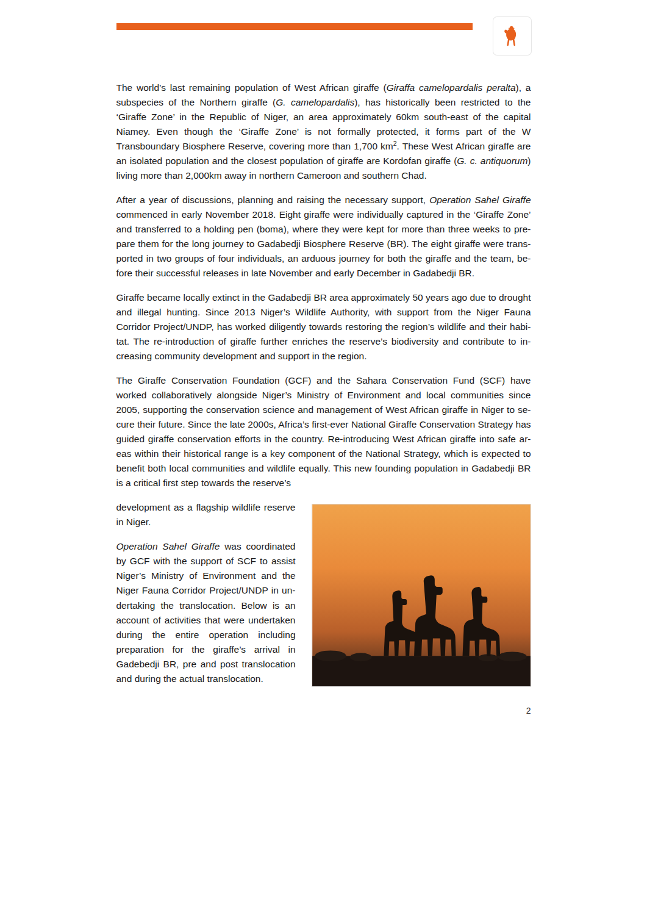The world’s last remaining population of West African giraffe (Giraffa camelopardalis peralta), a subspecies of the Northern giraffe (G. camelopardalis), has historically been restricted to the ‘Giraffe Zone’ in the Republic of Niger, an area approximately 60km south-east of the capital Niamey. Even though the ‘Giraffe Zone’ is not formally protected, it forms part of the W Transboundary Biosphere Reserve, covering more than 1,700 km2. These West African giraffe are an isolated population and the closest population of giraffe are Kordofan giraffe (G. c. antiquorum) living more than 2,000km away in northern Cameroon and southern Chad.
After a year of discussions, planning and raising the necessary support, Operation Sahel Giraffe commenced in early November 2018. Eight giraffe were individually captured in the ‘Giraffe Zone’ and transferred to a holding pen (boma), where they were kept for more than three weeks to prepare them for the long journey to Gadabedji Biosphere Reserve (BR). The eight giraffe were transported in two groups of four individuals, an arduous journey for both the giraffe and the team, before their successful releases in late November and early December in Gadabedji BR.
Giraffe became locally extinct in the Gadabedji BR area approximately 50 years ago due to drought and illegal hunting. Since 2013 Niger’s Wildlife Authority, with support from the Niger Fauna Corridor Project/UNDP, has worked diligently towards restoring the region’s wildlife and their habitat. The re-introduction of giraffe further enriches the reserve’s biodiversity and contribute to increasing community development and support in the region.
The Giraffe Conservation Foundation (GCF) and the Sahara Conservation Fund (SCF) have worked collaboratively alongside Niger’s Ministry of Environment and local communities since 2005, supporting the conservation science and management of West African giraffe in Niger to secure their future. Since the late 2000s, Africa’s first-ever National Giraffe Conservation Strategy has guided giraffe conservation efforts in the country. Re-introducing West African giraffe into safe areas within their historical range is a key component of the National Strategy, which is expected to benefit both local communities and wildlife equally. This new founding population in Gadabedji BR is a critical first step towards the reserve’s
development as a flagship wildlife reserve in Niger.
Operation Sahel Giraffe was coordinated by GCF with the support of SCF to assist Niger’s Ministry of Environment and the Niger Fauna Corridor Project/UNDP in undertaking the translocation. Below is an account of activities that were undertaken during the entire operation including preparation for the giraffe’s arrival in Gadebedji BR, pre and post translocation and during the actual translocation.
2